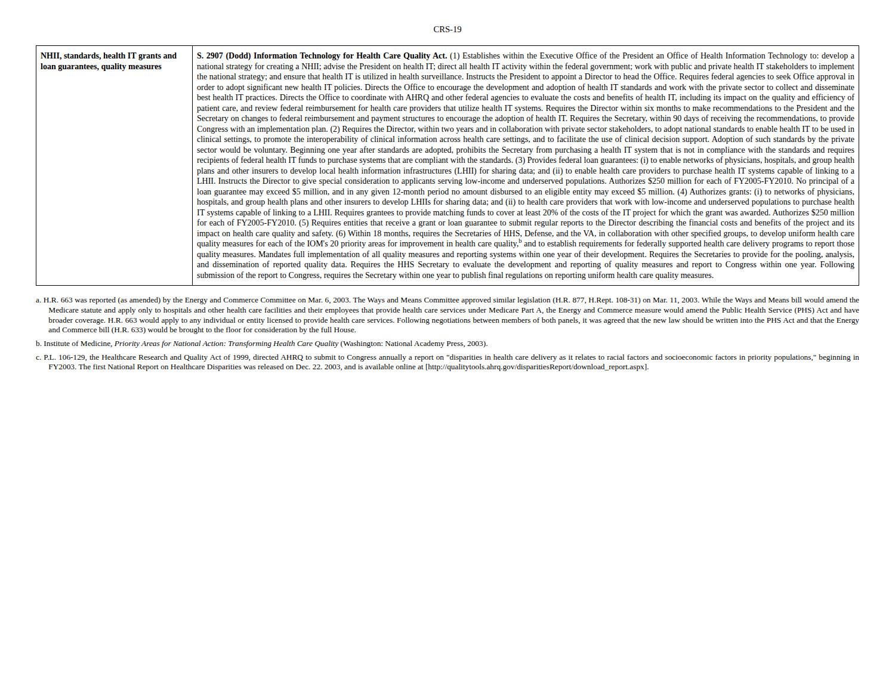CRS-19
| NHII, standards, health IT grants and loan guarantees, quality measures | S. 2907 (Dodd) Information Technology for Health Care Quality Act. (1) Establishes within the Executive Office of the President an Office of Health Information Technology to: develop a national strategy for creating a NHII; advise the President on health IT; direct all health IT activity within the federal government; work with public and private health IT stakeholders to implement the national strategy; and ensure that health IT is utilized in health surveillance. Instructs the President to appoint a Director to head the Office. Requires federal agencies to seek Office approval in order to adopt significant new health IT policies. Directs the Office to encourage the development and adoption of health IT standards and work with the private sector to collect and disseminate best health IT practices. Directs the Office to coordinate with AHRQ and other federal agencies to evaluate the costs and benefits of health IT, including its impact on the quality and efficiency of patient care, and review federal reimbursement for health care providers that utilize health IT systems. Requires the Director within six months to make recommendations to the President and the Secretary on changes to federal reimbursement and payment structures to encourage the adoption of health IT. Requires the Secretary, within 90 days of receiving the recommendations, to provide Congress with an implementation plan. (2) Requires the Director, within two years and in collaboration with private sector stakeholders, to adopt national standards to enable health IT to be used in clinical settings, to promote the interoperability of clinical information across health care settings, and to facilitate the use of clinical decision support. Adoption of such standards by the private sector would be voluntary. Beginning one year after standards are adopted, prohibits the Secretary from purchasing a health IT system that is not in compliance with the standards and requires recipients of federal health IT funds to purchase systems that are compliant with the standards. (3) Provides federal loan guarantees: (i) to enable networks of physicians, hospitals, and group health plans and other insurers to develop local health information infrastructures (LHII) for sharing data; and (ii) to enable health care providers to purchase health IT systems capable of linking to a LHII. Instructs the Director to give special consideration to applicants serving low-income and underserved populations. Authorizes $250 million for each of FY2005-FY2010. No principal of a loan guarantee may exceed $5 million, and in any given 12-month period no amount disbursed to an eligible entity may exceed $5 million. (4) Authorizes grants: (i) to networks of physicians, hospitals, and group health plans and other insurers to develop LHIIs for sharing data; and (ii) to health care providers that work with low-income and underserved populations to purchase health IT systems capable of linking to a LHII. Requires grantees to provide matching funds to cover at least 20% of the costs of the IT project for which the grant was awarded. Authorizes $250 million for each of FY2005-FY2010. (5) Requires entities that receive a grant or loan guarantee to submit regular reports to the Director describing the financial costs and benefits of the project and its impact on health care quality and safety. (6) Within 18 months, requires the Secretaries of HHS, Defense, and the VA, in collaboration with other specified groups, to develop uniform health care quality measures for each of the IOM's 20 priority areas for improvement in health care quality, b and to establish requirements for federally supported health care delivery programs to report those quality measures. Mandates full implementation of all quality measures and reporting systems within one year of their development. Requires the Secretaries to provide for the pooling, analysis, and dissemination of reported quality data. Requires the HHS Secretary to evaluate the development and reporting of quality measures and report to Congress within one year. Following submission of the report to Congress, requires the Secretary within one year to publish final regulations on reporting uniform health care quality measures. |
a. H.R. 663 was reported (as amended) by the Energy and Commerce Committee on Mar. 6, 2003. The Ways and Means Committee approved similar legislation (H.R. 877, H.Rept. 108-31) on Mar. 11, 2003. While the Ways and Means bill would amend the Medicare statute and apply only to hospitals and other health care facilities and their employees that provide health care services under Medicare Part A, the Energy and Commerce measure would amend the Public Health Service (PHS) Act and have broader coverage. H.R. 663 would apply to any individual or entity licensed to provide health care services. Following negotiations between members of both panels, it was agreed that the new law should be written into the PHS Act and that the Energy and Commerce bill (H.R. 633) would be brought to the floor for consideration by the full House.
b. Institute of Medicine, Priority Areas for National Action: Transforming Health Care Quality (Washington: National Academy Press, 2003).
c. P.L. 106-129, the Healthcare Research and Quality Act of 1999, directed AHRQ to submit to Congress annually a report on "disparities in health care delivery as it relates to racial factors and socioeconomic factors in priority populations," beginning in FY2003. The first National Report on Healthcare Disparities was released on Dec. 22. 2003, and is available online at [http://qualitytools.ahrq.gov/disparitiesReport/download_report.aspx].